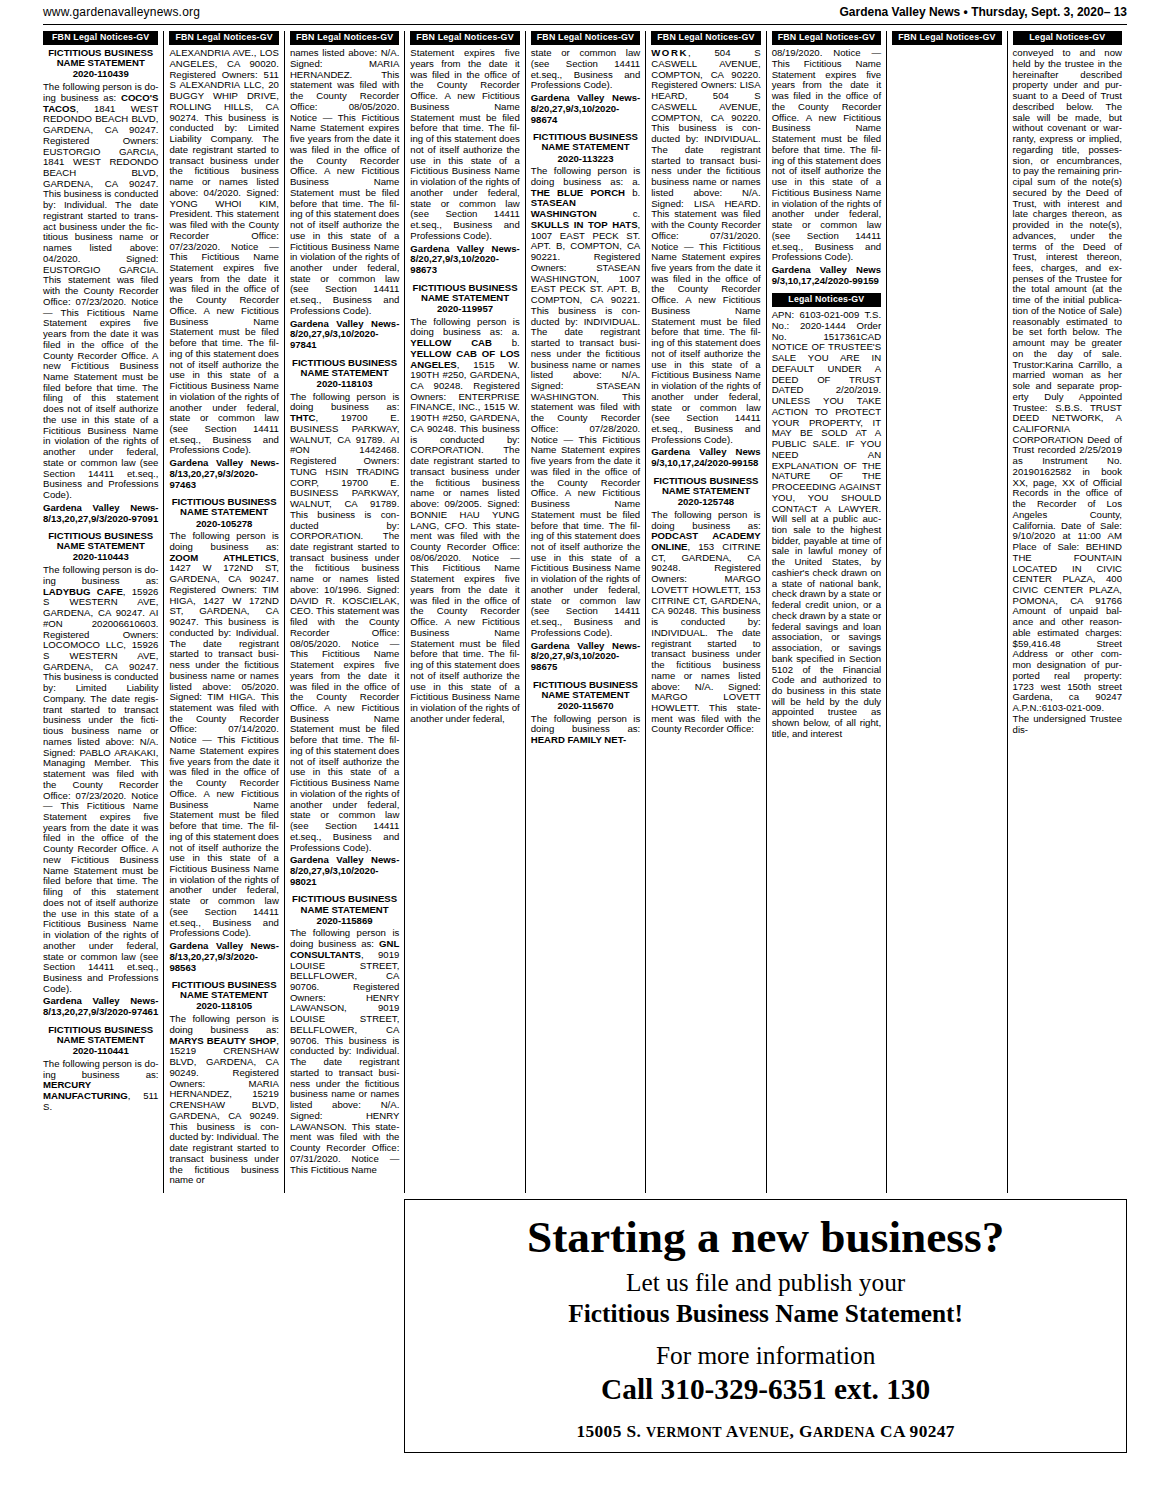www.gardenavalleynews.org
Gardena Valley News • Thursday, Sept. 3, 2020– 13
FBN Legal Notices-GV
FICTITIOUS BUSINESS NAME STATEMENT
2020-110439
The following person is doing business as: COCO'S TACOS, 1841 WEST REDONDO BEACH BLVD, GARDENA, CA 90247. Registered Owners: EUSTORGIO GARCIA, 1841 WEST REDONDO BEACH BLVD, GARDENA, CA 90247. This business is conducted by: Individual. The date registrant started to transact business under the fictitious business name or names listed above: 04/2020. Signed: EUSTORGIO GARCIA. This statement was filed with the County Recorder Office: 07/23/2020. Notice — This Fictitious Name Statement expires five years from the date it was filed in the office of the County Recorder Office. A new Fictitious Business Name Statement must be filed before that time. The filing of this statement does not of itself authorize the use in this state of a Fictitious Business Name in violation of the rights of another under federal, state or common law (see Section 14411 et.seq., Business and Professions Code).
Gardena Valley News-8/13,20,27,9/3/2020-97091
FICTITIOUS BUSINESS NAME STATEMENT
2020-110443
The following person is doing business as: LADYBUG CAFE, 15926 S WESTERN AVE, GARDENA, CA 90247. AI #ON 202006610603. Registered Owners: LOCOMOCO LLC, 15926 S WESTERN AVE, GARDENA, CA 90247. This business is conducted by: Limited Liability Company. The date registrant started to transact business under the fictitious business name or names listed above: N/A. Signed: PABLO ARAKAKI, Managing Member. This statement was filed with the County Recorder Office: 07/23/2020. Notice — This Fictitious Name Statement expires five years from the date it was filed in the office of the County Recorder Office. A new Fictitious Business Name Statement must be filed before that time. The filing of this statement does not of itself authorize the use in this state of a Fictitious Business Name in violation of the rights of another under federal, state or common law (see Section 14411 et.seq., Business and Professions Code).
Gardena Valley News-8/13,20,27,9/3/2020-97461
FICTITIOUS BUSINESS NAME STATEMENT
2020-110441
The following person is doing business as: MERCURY MANUFACTURING, 511 S.
FBN Legal Notices-GV
ALEXANDRIA AVE., LOS ANGELES, CA 90020. Registered Owners: 511 S ALEXANDRIA LLC, 20 BUGGY WHIP DRIVE, ROLLING HILLS, CA 90274. This business is conducted by: Limited Liability Company. The date registrant started to transact business under the fictitious business name or names listed above: 04/2020. Signed: YONG WHOI KIM, President. This statement was filed with the County Recorder Office: 07/23/2020. Notice — This Fictitious Name Statement expires five years from the date it was filed in the office of the County Recorder Office. A new Fictitious Business Name Statement must be filed before that time. The filing of this statement does not of itself authorize the use in this state of a Fictitious Business Name in violation of the rights of another under federal, state or common law (see Section 14411 et.seq., Business and Professions Code).
Gardena Valley News-8/13,20,27,9/3/2020-97463
FICTITIOUS BUSINESS NAME STATEMENT
2020-105278
The following person is doing business as: ZOOM ATHLETICS, 1427 W 172ND ST, GARDENA, CA 90247. Registered Owners: TIM HIGA, 1427 W 172ND ST, GARDENA, CA 90247. This business is conducted by: Individual. The date registrant started to transact business under the fictitious business name or names listed above: 05/2020. Signed: TIM HIGA. This statement was filed with the County Recorder Office: 07/14/2020. Notice — This Fictitious Name Statement expires five years from the date it was filed in the office of the County Recorder Office. A new Fictitious Business Name Statement must be filed before that time. The filing of this statement does not of itself authorize the use in this state of a Fictitious Business Name in violation of the rights of another under federal, state or common law (see Section 14411 et.seq., Business and Professions Code).
Gardena Valley News-8/13,20,27,9/3/2020-98563
FICTITIOUS BUSINESS NAME STATEMENT
2020-118105
The following person is doing business as: MARYS BEAUTY SHOP, 15219 CRENSHAW BLVD, GARDENA, CA 90249. Registered Owners: MARIA HERNANDEZ, 15219 CRENSHAW BLVD, GARDENA, CA 90249. This business is conducted by: Individual. The date registrant started to transact business under the fictitious business name or
FBN Legal Notices-GV
names listed above: N/A. Signed: MARIA HERNANDEZ. This statement was filed with the County Recorder Office: 08/05/2020. Notice — This Fictitious Name Statement expires five years from the date it was filed in the office of the County Recorder Office. A new Fictitious Business Name Statement must be filed before that time. The filing of this statement does not of itself authorize the use in this state of a Fictitious Business Name in violation of the rights of another under federal, state or common law (see Section 14411 et.seq., Business and Professions Code).
Gardena Valley News-8/20,27,9/3,10/2020-97841
FICTITIOUS BUSINESS NAME STATEMENT
2020-118103
The following person is doing business as: THTC, 19700 E. BUSINESS PARKWAY, WALNUT, CA 91789. AI #ON 1442468. Registered Owners: TUNG HSIN TRADING CORP, 19700 E. BUSINESS PARKWAY, WALNUT, CA 91789. This business is conducted by: CORPORATION. The date registrant started to transact business under the fictitious business name or names listed above: 10/1996. Signed: DAVID R. KOSCIELAK, CEO. This statement was filed with the County Recorder Office: 08/05/2020. Notice — This Fictitious Name Statement expires five years from the date it was filed in the office of the County Recorder Office. A new Fictitious Business Name Statement must be filed before that time. The filing of this statement does not of itself authorize the use in this state of a Fictitious Business Name in violation of the rights of another under federal, state or common law (see Section 14411 et.seq., Business and Professions Code).
Gardena Valley News-8/20,27,9/3,10/2020-98021
FICTITIOUS BUSINESS NAME STATEMENT
2020-115869
The following person is doing business as: GNL CONSULTANTS, 9019 LOUISE STREET, BELLFLOWER, CA 90706. Registered Owners: HENRY LAWANSON, 9019 LOUISE STREET, BELLFLOWER, CA 90706. This business is conducted by: Individual. The date registrant started to transact business under the fictitious business name or names listed above: N/A. Signed: HENRY LAWANSON. This statement was filed with the County Recorder Office: 07/31/2020. Notice — This Fictitious Name
FBN Legal Notices-GV
Statement expires five years from the date it was filed in the office of the County Recorder Office. A new Fictitious Business Name Statement must be filed before that time. The filing of this statement does not of itself authorize the use in this state of a Fictitious Business Name in violation of the rights of another under federal, state or common law (see Section 14411 et.seq., Business and Professions Code).
Gardena Valley News-8/20,27,9/3,10/2020-98673
FICTITIOUS BUSINESS NAME STATEMENT
2020-119957
The following person is doing business as: a. YELLOW CAB b. YELLOW CAB OF LOS ANGELES, 1515 W. 190TH #250, GARDENA, CA 90248. Registered Owners: ENTERPRISE FINANCE, INC., 1515 W. 190TH #250, GARDENA, CA 90248. This business is conducted by: CORPORATION. The date registrant started to transact business under the fictitious business name or names listed above: 09/2005. Signed: BONNIE HAU YUNG LANG, CFO. This statement was filed with the County Recorder Office: 08/06/2020. Notice — This Fictitious Name Statement expires five years from the date it was filed in the office of the County Recorder Office. A new Fictitious Business Name Statement must be filed before that time. The filing of this statement does not of itself authorize the use in this state of a Fictitious Business Name in violation of the rights of another under federal,
FBN Legal Notices-GV
state or common law (see Section 14411 et.seq., Business and Professions Code).
Gardena Valley News-8/20,27,9/3,10/2020-98674
FICTITIOUS BUSINESS NAME STATEMENT
2020-113223
The following person is doing business as: a. THE BLUE PORCH b. STASEAN WASHINGTON c. SKULLS IN TOP HATS, 1007 EAST PECK ST. APT. B, COMPTON, CA 90221. Registered Owners: STASEAN WASHINGTON, 1007 EAST PECK ST. APT. B, COMPTON, CA 90221. This business is conducted by: INDIVIDUAL. The date registrant started to transact business under the fictitious business name or names listed above: N/A. Signed: STASEAN WASHINGTON. This statement was filed with the County Recorder Office: 07/28/2020. Notice — This Fictitious Name Statement expires five years from the date it was filed in the office of the County Recorder Office. A new Fictitious Business Name Statement must be filed before that time. The filing of this statement does not of itself authorize the use in this state of a Fictitious Business Name in violation of the rights of another under federal, state or common law (see Section 14411 et.seq., Business and Professions Code).
Gardena Valley News-8/20,27,9/3,10/2020-98675
FICTITIOUS BUSINESS NAME STATEMENT
2020-115670
The following person is doing business as: HEARD FAMILY NET-
FBN Legal Notices-GV
WORK, 504 S CASWELL AVENUE, COMPTON, CA 90220. Registered Owners: LISA HEARD, 504 S CASWELL AVENUE, COMPTON, CA 90220. This business is conducted by: INDIVIDUAL. The date registrant started to transact business under the fictitious business name or names listed above: N/A. Signed: LISA HEARD. This statement was filed with the County Recorder Office: 07/31/2020. Notice — This Fictitious Name Statement expires five years from the date it was filed in the office of the County Recorder Office. A new Fictitious Business Name Statement must be filed before that time. The filing of this statement does not of itself authorize the use in this state of a Fictitious Business Name in violation of the rights of another under federal, state or common law (see Section 14411 et.seq., Business and Professions Code).
Gardena Valley News 9/3,10,17,24/2020-99158
FICTITIOUS BUSINESS NAME STATEMENT
2020-125748
The following person is doing business as: PODCAST ACADEMY ONLINE, 153 CITRINE CT, GARDENA, CA 90248. Registered Owners: MARGO LOVETT HOWLETT, 153 CITRINE CT, GARDENA, CA 90248. This business is conducted by: INDIVIDUAL. The date registrant started to transact business under the fictitious business name or names listed above: N/A. Signed: MARGO LOVETT HOWLETT. This statement was filed with the County Recorder Office:
FBN Legal Notices-GV
08/19/2020. Notice — This Fictitious Name Statement expires five years from the date it was filed in the office of the County Recorder Office. A new Fictitious Business Name Statement must be filed before that time. The filing of this statement does not of itself authorize the use in this state of a Fictitious Business Name in violation of the rights of another under federal, state or common law (see Section 14411 et.seq., Business and Professions Code).
Gardena Valley News 9/3,10,17,24/2020-99159
Legal Notices-GV
APN: 6103-021-009 T.S. No.: 2020-1444 Order No. 1517361CAD NOTICE OF TRUSTEE'S SALE YOU ARE IN DEFAULT UNDER A DEED OF TRUST DATED 2/20/2019. UNLESS YOU TAKE ACTION TO PROTECT YOUR PROPERTY, IT MAY BE SOLD AT A PUBLIC SALE. IF YOU NEED AN EXPLANATION OF THE NATURE OF THE PROCEEDING AGAINST YOU, YOU SHOULD CONTACT A LAWYER. Will sell at a public auction sale to the highest bidder, payable at time of sale in lawful money of the United States, by cashier's check drawn on a state of national bank, check drawn by a state or federal credit union, or a check drawn by a state or federal savings and loan association, or savings association, or savings bank specified in Section 5102 of the Financial Code and authorized to do business in this state will be held by the duly appointed trustee as shown below, of all right, title, and interest
FBN Legal Notices-GV
Legal Notices-GV
conveyed to and now held by the trustee in the hereinafter described property under and pursuant to a Deed of Trust described below. The sale will be made, but without covenant or warranty, express or implied, regarding title, possession, or encumbrances, to pay the remaining principal sum of the note(s) secured by the Deed of Trust, with interest and late charges thereon, as provided in the note(s), advances, under the terms of the Deed of Trust, interest thereon, fees, charges, and expenses of the Trustee for the total amount (at the time of the initial publication of the Notice of Sale) reasonably estimated to be set forth below. The amount may be greater on the day of sale. Trustor:Karina Carrillo, a married woman as her sole and separate property Duly Appointed Trustee: S.B.S. TRUST DEED NETWORK, A CALIFORNIA CORPORATION Deed of Trust recorded 2/25/2019 as Instrument No. 20190162582 in book XX, page, XX of Official Records in the office of the Recorder of Los Angeles County, California. Date of Sale: 9/10/2020 at 11:00 AM Place of Sale: BEHIND THE FOUNTAIN LOCATED IN CIVIC CENTER PLAZA, 400 CIVIC CENTER PLAZA, POMONA, CA 91766 Amount of unpaid balance and other reasonable estimated charges: $59,416.48 Street Address or other common designation of purported real property: 1723 west 150th street Gardena, ca 90247 A.P.N.:6103-021-009. The undersigned Trustee dis-
Starting a new business?
Let us file and publish your
Fictitious Business Name Statement!
For more information
Call 310-329-6351 ext. 130
15005 S. VERMONT AVENUE, GARDENA CA 90247